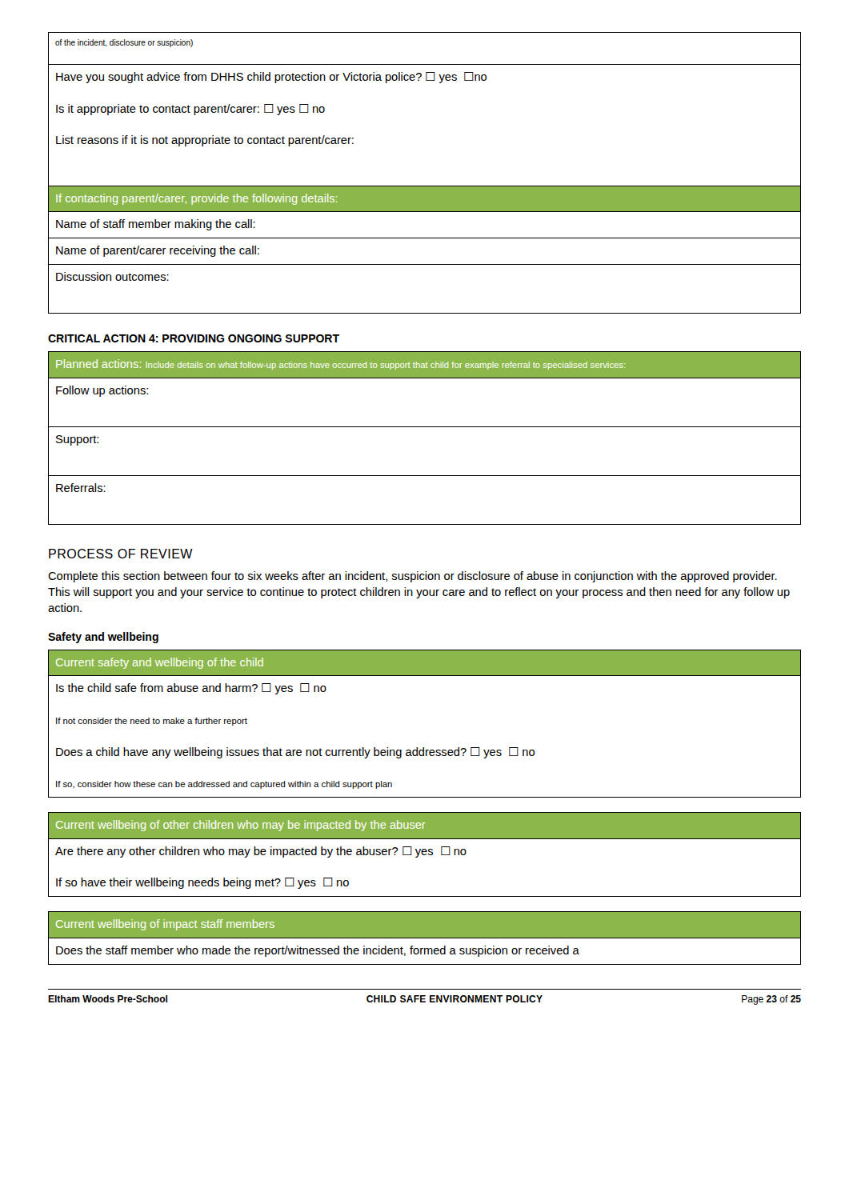| of the incident, disclosure or suspicion) |
| Have you sought advice from DHHS child protection or Victoria police? ☐ yes ☐no Is it appropriate to contact parent/carer: ☐ yes ☐ no List reasons if it is not appropriate to contact parent/carer: |
| If contacting parent/carer, provide the following details: |
| Name of staff member making the call: |
| Name of parent/carer receiving the call: |
| Discussion outcomes: |
CRITICAL ACTION 4: PROVIDING ONGOING SUPPORT
| Planned actions: Include details on what follow-up actions have occurred to support that child for example referral to specialised services: |
| Follow up actions: |
| Support: |
| Referrals: |
PROCESS OF REVIEW
Complete this section between four to six weeks after an incident, suspicion or disclosure of abuse in conjunction with the approved provider. This will support you and your service to continue to protect children in your care and to reflect on your process and then need for any follow up action.
Safety and wellbeing
| Current safety and wellbeing of the child |
| Is the child safe from abuse and harm? ☐ yes ☐ no If not consider the need to make a further report Does a child have any wellbeing issues that are not currently being addressed? ☐ yes ☐ no If so, consider how these can be addressed and captured within a child support plan |
| Current wellbeing of other children who may be impacted by the abuser |
| Are there any other children who may be impacted by the abuser? ☐ yes ☐ no If so have their wellbeing needs being met? ☐ yes ☐ no |
| Current wellbeing of impact staff members |
| Does the staff member who made the report/witnessed the incident, formed a suspicion or received a |
Eltham Woods Pre-School
CHILD SAFE ENVIRONMENT POLICY
Page 23 of 25